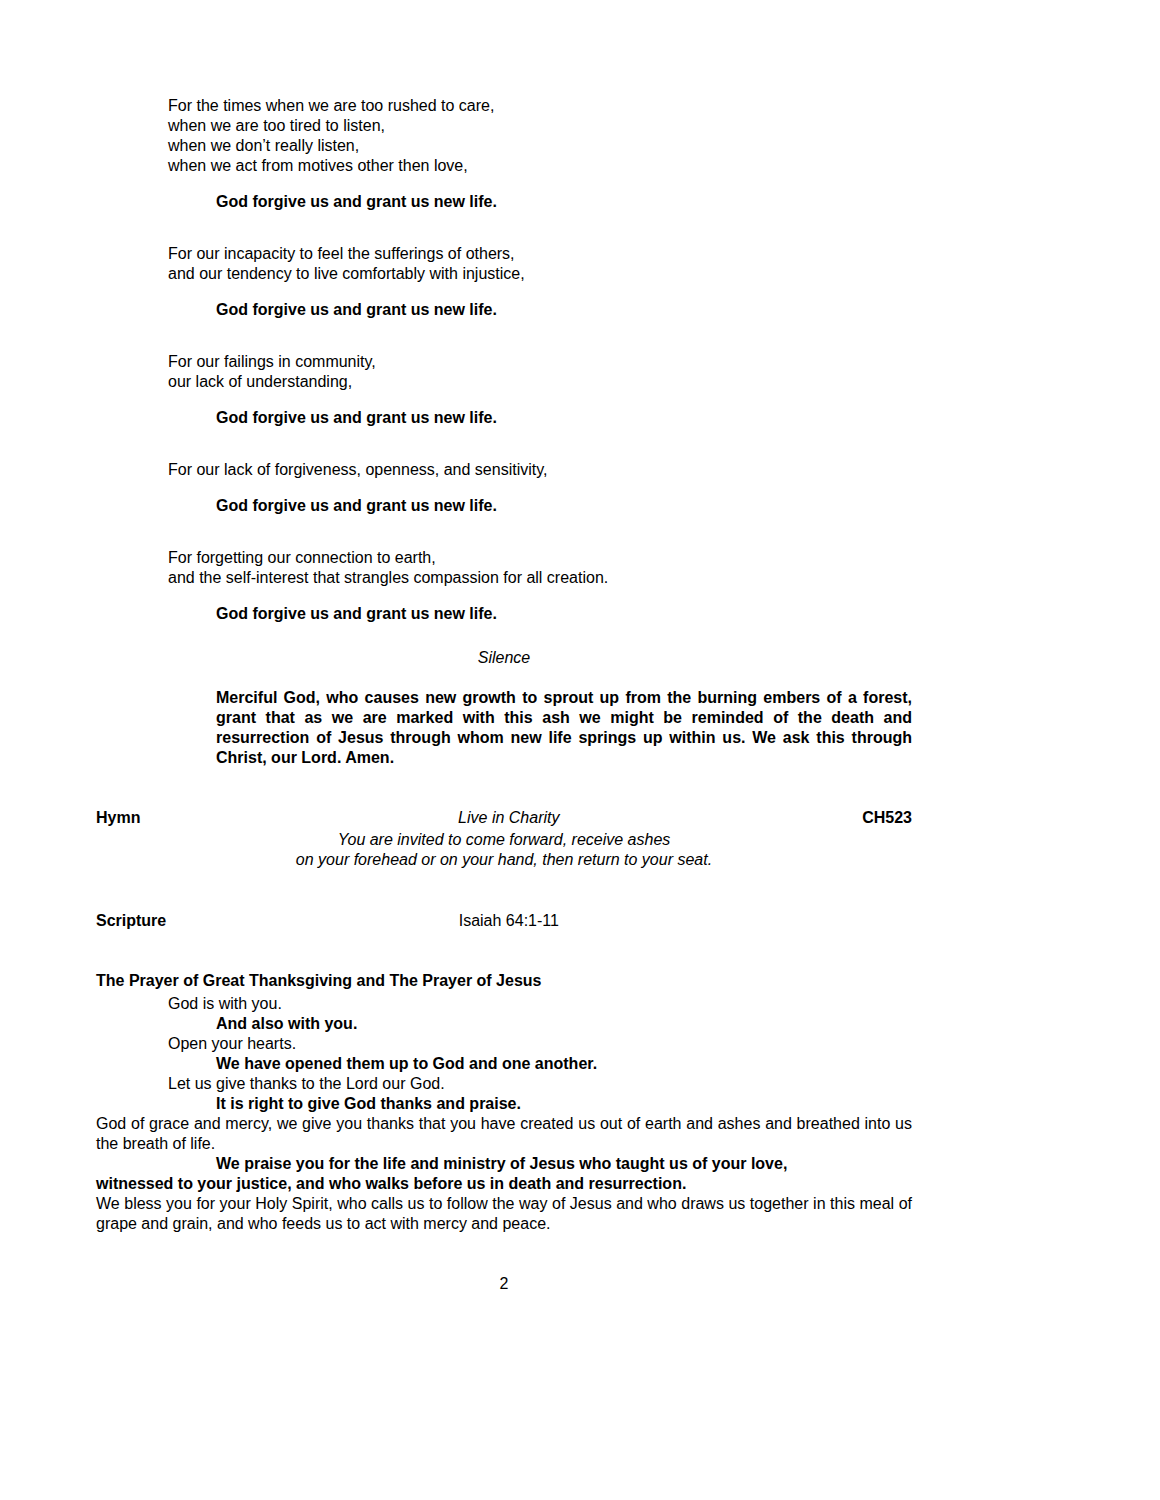For the times when we are too rushed to care,
when we are too tired to listen,
when we don’t really listen,
when we act from motives other then love,
God forgive us and grant us new life.
For our incapacity to feel the sufferings of others,
and our tendency to live comfortably with injustice,
God forgive us and grant us new life.
For our failings in community,
our lack of understanding,
God forgive us and grant us new life.
For our lack of forgiveness, openness, and sensitivity,
God forgive us and grant us new life.
For forgetting our connection to earth,
and the self-interest that strangles compassion for all creation.
God forgive us and grant us new life.
Silence
Merciful God, who causes new growth to sprout up from the burning embers of a forest, grant that as we are marked with this ash we might be reminded of the death and resurrection of Jesus through whom new life springs up within us. We ask this through Christ, our Lord. Amen.
Hymn
Live in Charity
CH523
You are invited to come forward, receive ashes
on your forehead or on your hand, then return to your seat.
Scripture
Isaiah 64:1-11
The Prayer of Great Thanksgiving and The Prayer of Jesus
God is with you.
And also with you.
Open your hearts.
We have opened them up to God and one another.
Let us give thanks to the Lord our God.
It is right to give God thanks and praise.
God of grace and mercy, we give you thanks that you have created us out of earth and ashes and breathed into us the breath of life.
We praise you for the life and ministry of Jesus who taught us of your love,
witnessed to your justice, and who walks before us in death and resurrection.
We bless you for your Holy Spirit, who calls us to follow the way of Jesus and who draws us together in this meal of grape and grain, and who feeds us to act with mercy and peace.
2